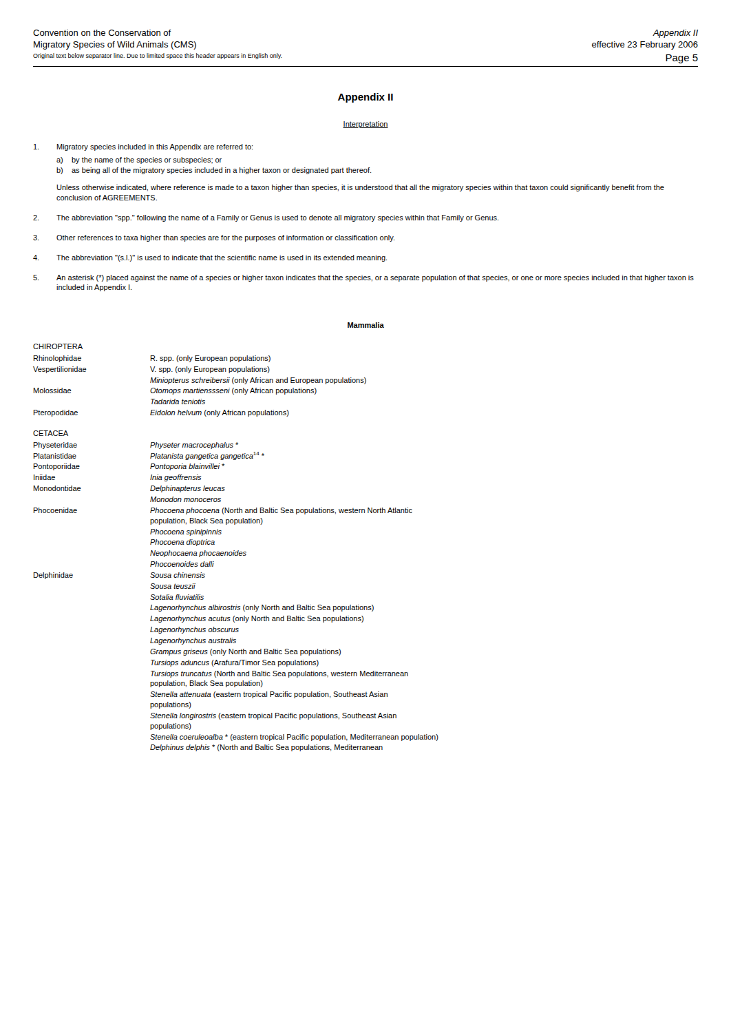Convention on the Conservation of
Migratory Species of Wild Animals (CMS)
Original text below separator line. Due to limited space this header appears in English only.
Appendix II
effective 23 February 2006
Page 5
Appendix II
Interpretation
1. Migratory species included in this Appendix are referred to:
a) by the name of the species or subspecies; or
b) as being all of the migratory species included in a higher taxon or designated part thereof.
Unless otherwise indicated, where reference is made to a taxon higher than species, it is understood that all the migratory species within that taxon could significantly benefit from the conclusion of AGREEMENTS.
2. The abbreviation "spp." following the name of a Family or Genus is used to denote all migratory species within that Family or Genus.
3. Other references to taxa higher than species are for the purposes of information or classification only.
4. The abbreviation "(s.l.)" is used to indicate that the scientific name is used in its extended meaning.
5. An asterisk (*) placed against the name of a species or higher taxon indicates that the species, or a separate population of that species, or one or more species included in that higher taxon is included in Appendix I.
Mammalia
CHIROPTERA
| Rhinolophidae | R. spp. (only European populations) |
| Vespertilionidae | V. spp. (only European populations) |
| | Miniopterus schreibersii (only African and European populations) |
| Molossidae | Otomops martienssseni (only African populations) |
| | Tadarida teniotis |
| Pteropodidae | Eidolon helvum (only African populations) |
CETACEA
| Physeteridae | Physeter macrocephalus * |
| Platanistidae | Platanista gangetica gangetica 14 * |
| Pontoporiidae | Pontoporia blainvillei * |
| Iniidae | Inia geoffrensis |
| Monodontidae | Delphinapterus leucas |
| | Monodon monoceros |
| Phocoenidae | Phocoena phocoena (North and Baltic Sea populations, western North Atlantic population, Black Sea population) |
| | Phocoena spinipinnis |
| | Phocoena dioptrica |
| | Neophocaena phocaenoides |
| | Phocoenoides dalli |
| Delphinidae | Sousa chinensis |
| | Sousa teuszii |
| | Sotalia fluviatilis |
| | Lagenorhynchus albirostris (only North and Baltic Sea populations) |
| | Lagenorhynchus acutus (only North and Baltic Sea populations) |
| | Lagenorhynchus obscurus |
| | Lagenorhynchus australis |
| | Grampus griseus (only North and Baltic Sea populations) |
| | Tursiops aduncus (Arafura/Timor Sea populations) |
| | Tursiops truncatus (North and Baltic Sea populations, western Mediterranean population, Black Sea population) |
| | Stenella attenuata (eastern tropical Pacific population, Southeast Asian populations) |
| | Stenella longirostris (eastern tropical Pacific populations, Southeast Asian populations) |
| | Stenella coeruleoalba * (eastern tropical Pacific population, Mediterranean population) |
| | Delphinus delphis * (North and Baltic Sea populations, Mediterranean |